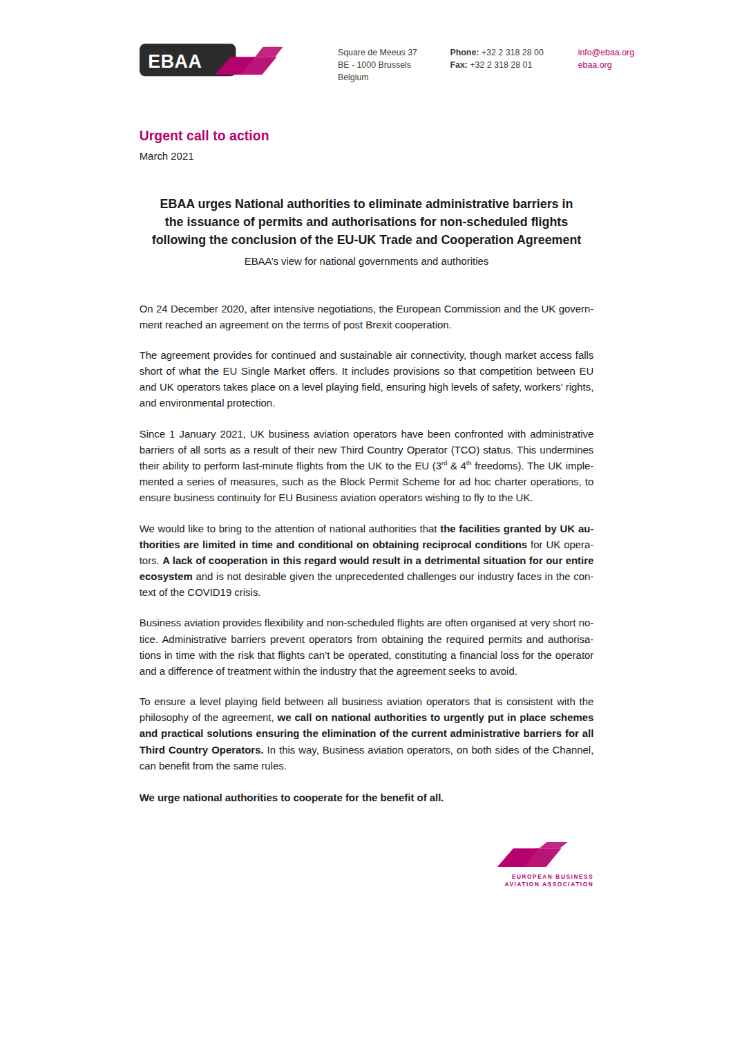EBAA
Square de Meeus 37
BE - 1000 Brussels
Belgium
Phone: +32 2 318 28 00
Fax: +32 2 318 28 01
info@ebaa.org
ebaa.org
Urgent call to action
March 2021
EBAA urges National authorities to eliminate administrative barriers in the issuance of permits and authorisations for non-scheduled flights following the conclusion of the EU-UK Trade and Cooperation Agreement
EBAA’s view for national governments and authorities
On 24 December 2020, after intensive negotiations, the European Commission and the UK government reached an agreement on the terms of post Brexit cooperation.
The agreement provides for continued and sustainable air connectivity, though market access falls short of what the EU Single Market offers. It includes provisions so that competition between EU and UK operators takes place on a level playing field, ensuring high levels of safety, workers’ rights, and environmental protection.
Since 1 January 2021, UK business aviation operators have been confronted with administrative barriers of all sorts as a result of their new Third Country Operator (TCO) status. This undermines their ability to perform last-minute flights from the UK to the EU (3rd & 4th freedoms). The UK implemented a series of measures, such as the Block Permit Scheme for ad hoc charter operations, to ensure business continuity for EU Business aviation operators wishing to fly to the UK.
We would like to bring to the attention of national authorities that the facilities granted by UK authorities are limited in time and conditional on obtaining reciprocal conditions for UK operators. A lack of cooperation in this regard would result in a detrimental situation for our entire ecosystem and is not desirable given the unprecedented challenges our industry faces in the context of the COVID19 crisis.
Business aviation provides flexibility and non-scheduled flights are often organised at very short notice. Administrative barriers prevent operators from obtaining the required permits and authorisations in time with the risk that flights can’t be operated, constituting a financial loss for the operator and a difference of treatment within the industry that the agreement seeks to avoid.
To ensure a level playing field between all business aviation operators that is consistent with the philosophy of the agreement, we call on national authorities to urgently put in place schemes and practical solutions ensuring the elimination of the current administrative barriers for all Third Country Operators. In this way, Business aviation operators, on both sides of the Channel, can benefit from the same rules.
We urge national authorities to cooperate for the benefit of all.
EUROPEAN BUSINESS
AVIATION ASSOCIATION